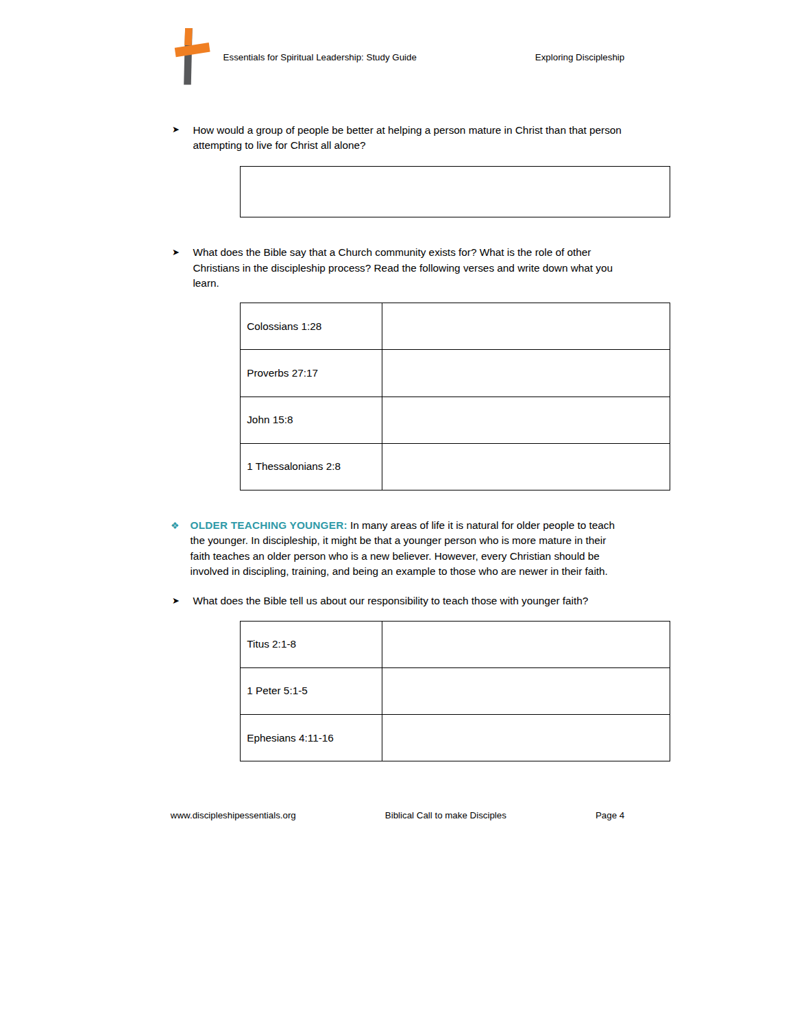Essentials for Spiritual Leadership: Study Guide Exploring Discipleship
How would a group of people be better at helping a person mature in Christ than that person attempting to live for Christ all alone?
What does the Bible say that a Church community exists for? What is the role of other Christians in the discipleship process? Read the following verses and write down what you learn.
| Colossians 1:28 | |
| Proverbs 27:17 | |
| John 15:8 | |
| 1 Thessalonians 2:8 | |
OLDER TEACHING YOUNGER: In many areas of life it is natural for older people to teach the younger. In discipleship, it might be that a younger person who is more mature in their faith teaches an older person who is a new believer. However, every Christian should be involved in discipling, training, and being an example to those who are newer in their faith.
What does the Bible tell us about our responsibility to teach those with younger faith?
| Titus 2:1-8 | |
| 1 Peter 5:1-5 | |
| Ephesians 4:11-16 | |
www.discipleshipessentials.org Biblical Call to make Disciples Page 4